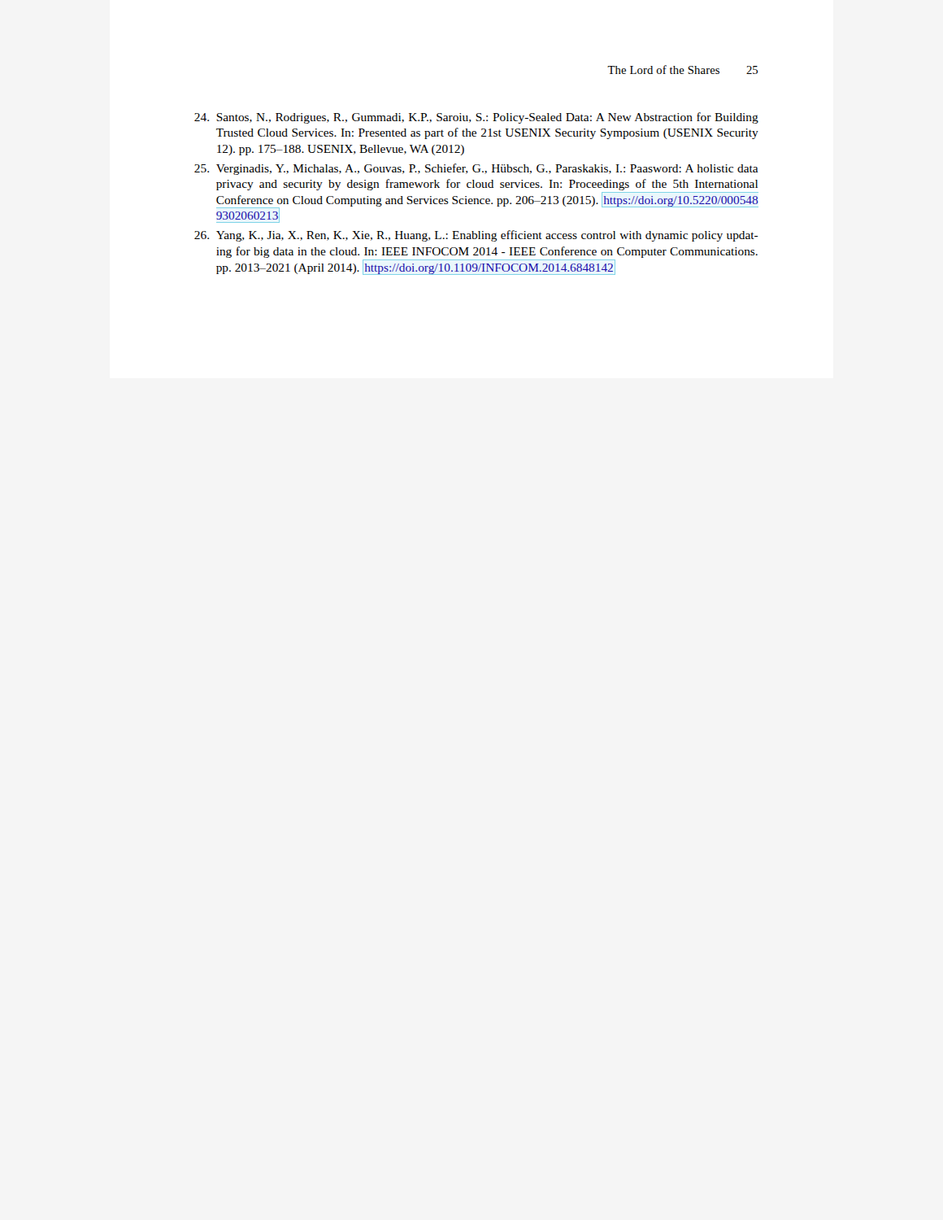The Lord of the Shares 25
Santos, N., Rodrigues, R., Gummadi, K.P., Saroiu, S.: Policy-Sealed Data: A New Abstraction for Building Trusted Cloud Services. In: Presented as part of the 21st USENIX Security Symposium (USENIX Security 12). pp. 175–188. USENIX, Bellevue, WA (2012)
Verginadis, Y., Michalas, A., Gouvas, P., Schiefer, G., Hübsch, G., Paraskakis, I.: Paasword: A holistic data privacy and security by design framework for cloud services. In: Proceedings of the 5th International Conference on Cloud Computing and Services Science. pp. 206–213 (2015). https://doi.org/10.5220/0005489302060213
Yang, K., Jia, X., Ren, K., Xie, R., Huang, L.: Enabling efficient access control with dynamic policy updating for big data in the cloud. In: IEEE INFOCOM 2014 - IEEE Conference on Computer Communications. pp. 2013–2021 (April 2014). https://doi.org/10.1109/INFOCOM.2014.6848142